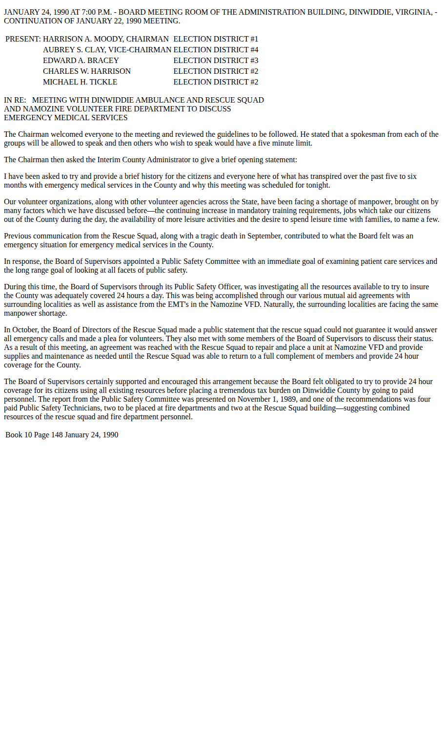JANUARY 24, 1990 AT 7:00 P.M. - BOARD MEETING ROOM OF THE ADMINISTRATION BUILDING, DINWIDDIE, VIRGINIA, - CONTINUATION OF JANUARY 22, 1990 MEETING.
| PRESENT: | HARRISON A. MOODY, CHAIRMAN | ELECTION DISTRICT #1 |
| | AUBREY S. CLAY, VICE-CHAIRMAN | ELECTION DISTRICT #4 |
| | EDWARD A. BRACEY | ELECTION DISTRICT #3 |
| | CHARLES W. HARRISON | ELECTION DISTRICT #2 |
| | MICHAEL H. TICKLE | ELECTION DISTRICT #2 |
IN RE: MEETING WITH DINWIDDIE AMBULANCE AND RESCUE SQUAD
AND NAMOZINE VOLUNTEER FIRE DEPARTMENT TO DISCUSS
EMERGENCY MEDICAL SERVICES
The Chairman welcomed everyone to the meeting and reviewed the guidelines to be followed. He stated that a spokesman from each of the groups will be allowed to speak and then others who wish to speak would have a five minute limit.
The Chairman then asked the Interim County Administrator to give a brief opening statement:
I have been asked to try and provide a brief history for the citizens and everyone here of what has transpired over the past five to six months with emergency medical services in the County and why this meeting was scheduled for tonight.
Our volunteer organizations, along with other volunteer agencies across the State, have been facing a shortage of manpower, brought on by many factors which we have discussed before—the continuing increase in mandatory training requirements, jobs which take our citizens out of the County during the day, the availability of more leisure activities and the desire to spend leisure time with families, to name a few.
Previous communication from the Rescue Squad, along with a tragic death in September, contributed to what the Board felt was an emergency situation for emergency medical services in the County.
In response, the Board of Supervisors appointed a Public Safety Committee with an immediate goal of examining patient care services and the long range goal of looking at all facets of public safety.
During this time, the Board of Supervisors through its Public Safety Officer, was investigating all the resources available to try to insure the County was adequately covered 24 hours a day. This was being accomplished through our various mutual aid agreements with surrounding localities as well as assistance from the EMT's in the Namozine VFD. Naturally, the surrounding localities are facing the same manpower shortage.
In October, the Board of Directors of the Rescue Squad made a public statement that the rescue squad could not guarantee it would answer all emergency calls and made a plea for volunteers. They also met with some members of the Board of Supervisors to discuss their status. As a result of this meeting, an agreement was reached with the Rescue Squad to repair and place a unit at Namozine VFD and provide supplies and maintenance as needed until the Rescue Squad was able to return to a full complement of members and provide 24 hour coverage for the County.
The Board of Supervisors certainly supported and encouraged this arrangement because the Board felt obligated to try to provide 24 hour coverage for its citizens using all existing resources before placing a tremendous tax burden on Dinwiddie County by going to paid personnel. The report from the Public Safety Committee was presented on November 1, 1989, and one of the recommendations was four paid Public Safety Technicians, two to be placed at fire departments and two at the Rescue Squad building—suggesting combined resources of the rescue squad and fire department personnel.
| Book 10 | Page 148 | January 24, 1990 |